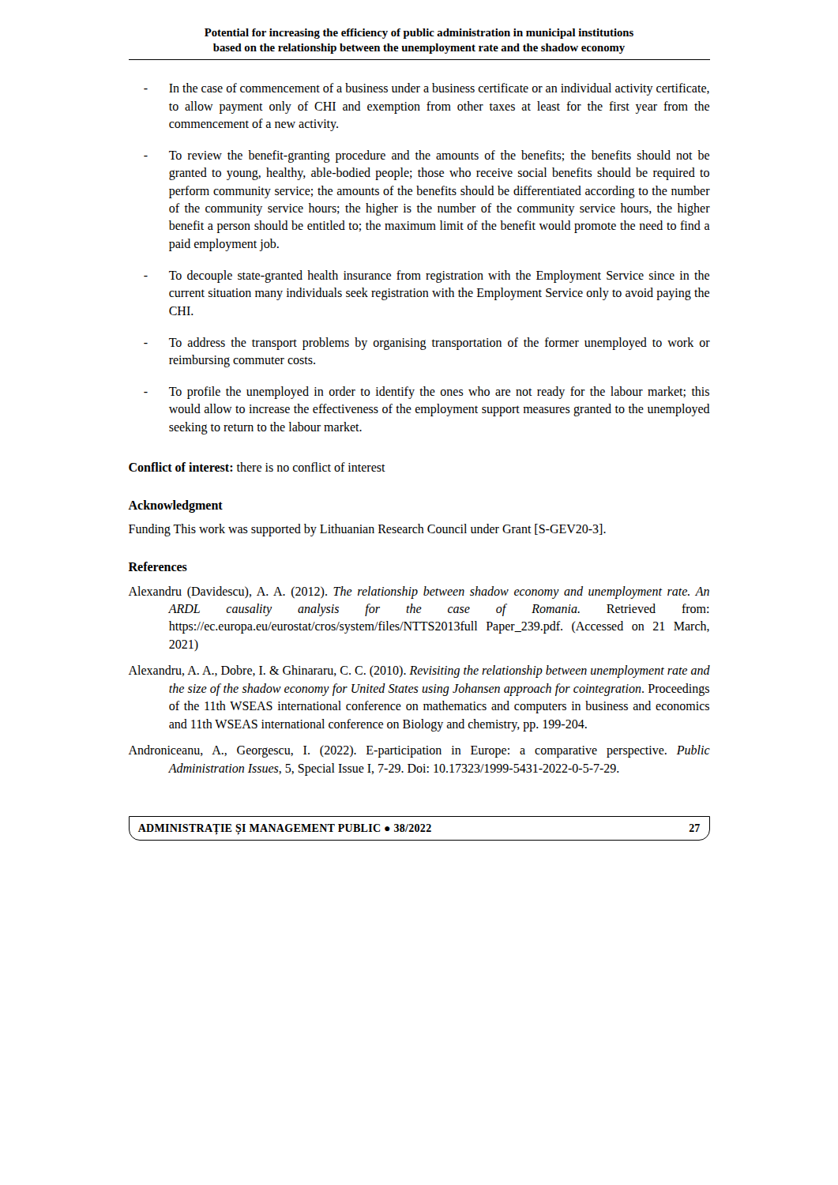Potential for increasing the efficiency of public administration in municipal institutions
based on the relationship between the unemployment rate and the shadow economy
In the case of commencement of a business under a business certificate or an individual activity certificate, to allow payment only of CHI and exemption from other taxes at least for the first year from the commencement of a new activity.
To review the benefit-granting procedure and the amounts of the benefits; the benefits should not be granted to young, healthy, able-bodied people; those who receive social benefits should be required to perform community service; the amounts of the benefits should be differentiated according to the number of the community service hours; the higher is the number of the community service hours, the higher benefit a person should be entitled to; the maximum limit of the benefit would promote the need to find a paid employment job.
To decouple state-granted health insurance from registration with the Employment Service since in the current situation many individuals seek registration with the Employment Service only to avoid paying the CHI.
To address the transport problems by organising transportation of the former unemployed to work or reimbursing commuter costs.
To profile the unemployed in order to identify the ones who are not ready for the labour market; this would allow to increase the effectiveness of the employment support measures granted to the unemployed seeking to return to the labour market.
Conflict of interest: there is no conflict of interest
Acknowledgment
Funding This work was supported by Lithuanian Research Council under Grant [S-GEV20-3].
References
Alexandru (Davidescu), A. A. (2012). The relationship between shadow economy and unemployment rate. An ARDL causality analysis for the case of Romania. Retrieved from: https://ec.europa.eu/eurostat/cros/system/files/NTTS2013full Paper_239.pdf. (Accessed on 21 March, 2021)
Alexandru, A. A., Dobre, I. & Ghinararu, C. C. (2010). Revisiting the relationship between unemployment rate and the size of the shadow economy for United States using Johansen approach for cointegration. Proceedings of the 11th WSEAS international conference on mathematics and computers in business and economics and 11th WSEAS international conference on Biology and chemistry, pp. 199-204.
Androniceanu, A., Georgescu, I. (2022). E-participation in Europe: a comparative perspective. Public Administration Issues, 5, Special Issue I, 7-29. Doi: 10.17323/1999-5431-2022-0-5-7-29.
ADMINISTRAȚIE ȘI MANAGEMENT PUBLIC ● 38/2022 27